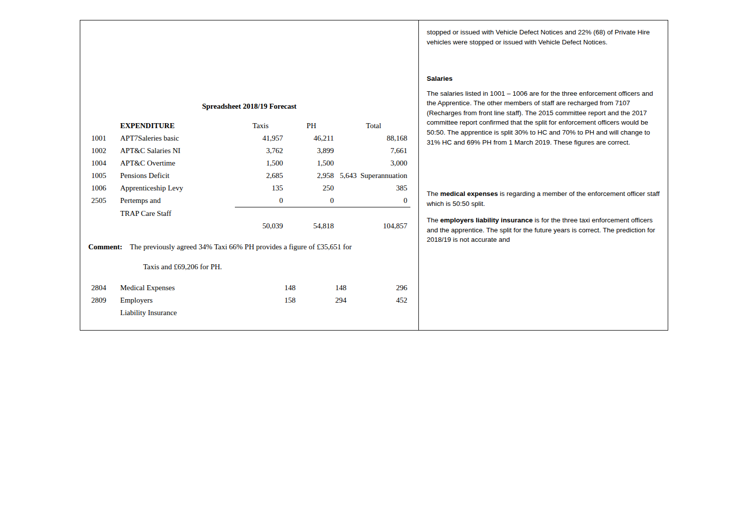| Spreadsheet 2018/19 Forecast / / EXPENDITURE / Taxis / PH / Total / / 1001 / APT7Saleries basic / 41,957 / 46,211 / 88,168 / / 1002 / APT&C Salaries NI / 3,762 / 3,899 / 7,661 / / 1004 / APT&C Overtime / 1,500 / 1,500 / 3,000 / / 1005 / Pensions Deficit / 2,685 / 2,958 / 5,643 Superannuation / / 1006 / Apprenticeship Levy / 135 / 250 / 385 / / 2505 / Pertemps and / 0 / 0 / 0 / / / TRAP Care Staff / / / / / / / 50,039 / 54,818 / 104,857 / Comment: The previously agreed 34% Taxi 66% PH provides a figure of £35,651 for Taxis and £69,206 for PH. / 2804 / Medical Expenses / 148 / 148 / 296 / / 2809 / Employers / 158 / 294 / 452 / / / Liability Insurance / / / / | stopped or issued with Vehicle Defect Notices and 22% (68) of Private Hire vehicles were stopped or issued with Vehicle Defect Notices. Salaries The salaries listed in 1001 – 1006 are for the three enforcement officers and the Apprentice. The other members of staff are recharged from 7107 (Recharges from front line staff). The 2015 committee report and the 2017 committee report confirmed that the split for enforcement officers would be 50:50. The apprentice is split 30% to HC and 70% to PH and will change to 31% HC and 69% PH from 1 March 2019. These figures are correct. The medical expenses is regarding a member of the enforcement officer staff which is 50:50 split. The employers liability insurance is for the three taxi enforcement officers and the apprentice. The split for the future years is correct. The prediction for 2018/19 is not accurate and |